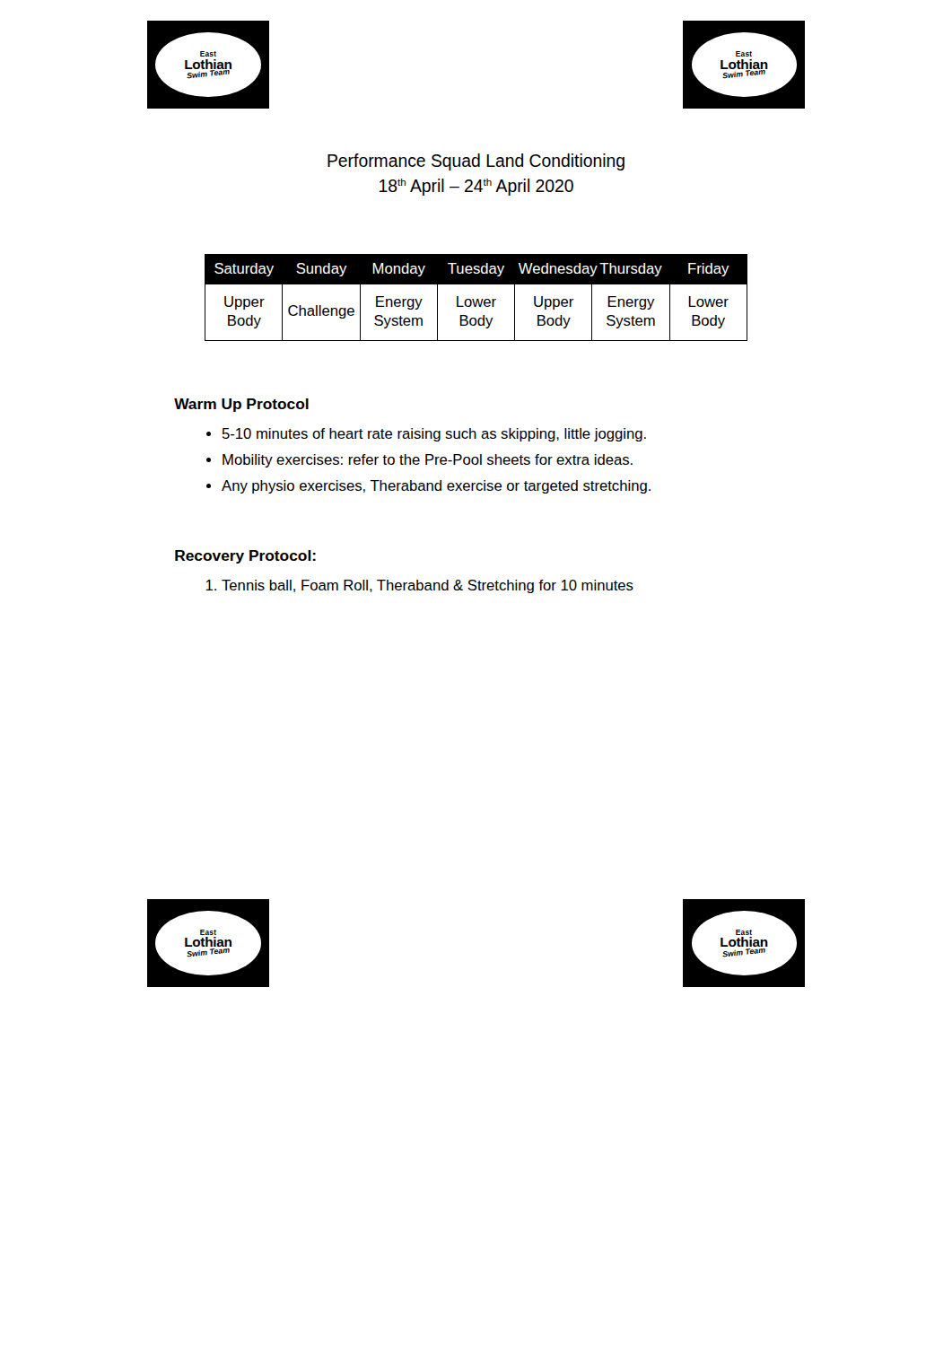East
Lothian
Swim Team
East
Lothian
Swim Team
East
Lothian
Swim Team
East
Lothian
Swim Team
Performance Squad Land Conditioning 18th April – 24th April 2020
| Saturday | Sunday | Monday | Tuesday | Wednesday | Thursday | Friday |
| --- | --- | --- | --- | --- | --- | --- |
| Upper Body | Challenge | Energy System | Lower Body | Upper Body | Energy System | Lower Body |
Warm Up Protocol
5-10 minutes of heart rate raising such as skipping, little jogging.
Mobility exercises: refer to the Pre-Pool sheets for extra ideas.
Any physio exercises, Theraband exercise or targeted stretching.
Recovery Protocol:
Tennis ball, Foam Roll, Theraband & Stretching for 10 minutes